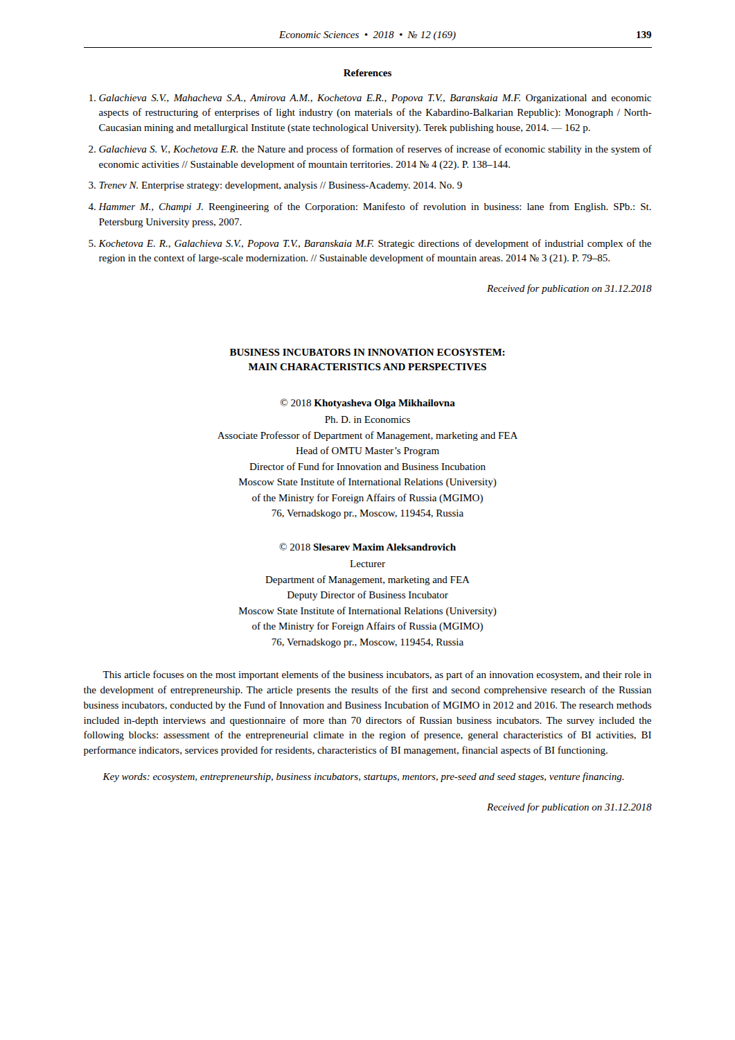Economic Sciences • 2018 • № 12 (169) 139
References
Galachieva S.V., Mahacheva S.A., Amirova A.M., Kochetova E.R., Popova T.V., Baranskaia M.F. Organizational and economic aspects of restructuring of enterprises of light industry (on materials of the Kabardino-Balkarian Republic): Monograph / North-Caucasian mining and metallurgical Institute (state technological University). Terek publishing house, 2014. — 162 p.
Galachieva S. V., Kochetova E.R. the Nature and process of formation of reserves of increase of economic stability in the system of economic activities // Sustainable development of mountain territories. 2014 № 4 (22). P. 138–144.
Trenev N. Enterprise strategy: development, analysis // Business-Academy. 2014. No. 9
Hammer M., Champi J. Reengineering of the Corporation: Manifesto of revolution in business: lane from English. SPb.: St. Petersburg University press, 2007.
Kochetova E. R., Galachieva S.V., Popova T.V., Baranskaia M.F. Strategic directions of development of industrial complex of the region in the context of large-scale modernization. // Sustainable development of mountain areas. 2014 № 3 (21). P. 79–85.
Received for publication on 31.12.2018
Business incubators in innovation ecosystem:
main characteristics and perspectives
© 2018 Khotyasheva Olga Mikhailovna
Ph. D. in Economics
Associate Professor of Department of Management, marketing and FEA
Head of OMTU Master’s Program
Director of Fund for Innovation and Business Incubation
Moscow State Institute of International Relations (University)
of the Ministry for Foreign Affairs of Russia (MGIMO)
76, Vernadskogo pr., Moscow, 119454, Russia
© 2018 Slesarev Maxim Aleksandrovich
Lecturer
Department of Management, marketing and FEA
Deputy Director of Business Incubator
Moscow State Institute of International Relations (University)
of the Ministry for Foreign Affairs of Russia (MGIMO)
76, Vernadskogo pr., Moscow, 119454, Russia
This article focuses on the most important elements of the business incubators, as part of an innovation ecosystem, and their role in the development of entrepreneurship. The article presents the results of the first and second comprehensive research of the Russian business incubators, conducted by the Fund of Innovation and Business Incubation of MGIMO in 2012 and 2016. The research methods included in-depth interviews and questionnaire of more than 70 directors of Russian business incubators. The survey included the following blocks: assessment of the entrepreneurial climate in the region of presence, general characteristics of BI activities, BI performance indicators, services provided for residents, characteristics of BI management, financial aspects of BI functioning.
Key words: ecosystem, entrepreneurship, business incubators, startups, mentors, pre-seed and seed stages, venture financing.
Received for publication on 31.12.2018